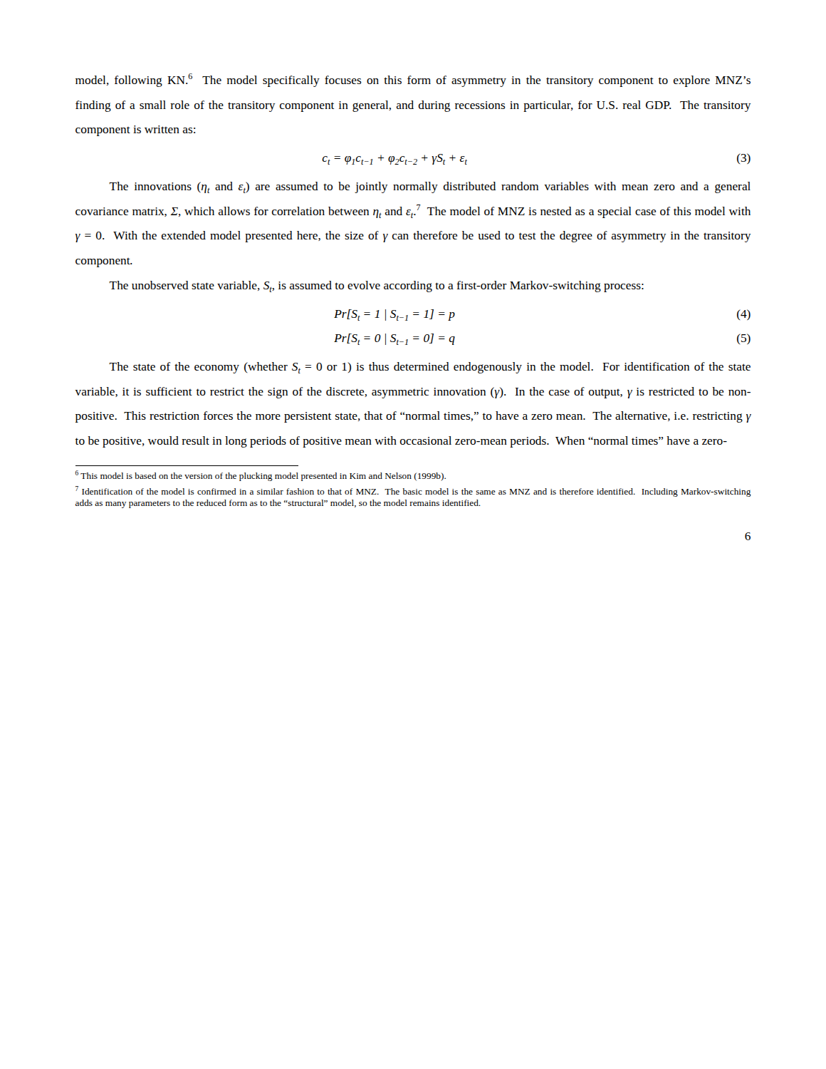model, following KN.6 The model specifically focuses on this form of asymmetry in the transitory component to explore MNZ’s finding of a small role of the transitory component in general, and during recessions in particular, for U.S. real GDP. The transitory component is written as:
ct = φ1ct−1 + φ2ct−2 + γSt + εt
(3)
The innovations (ηt and εt) are assumed to be jointly normally distributed random variables with mean zero and a general covariance matrix, Σ, which allows for correlation between ηt and εt.7 The model of MNZ is nested as a special case of this model with γ = 0. With the extended model presented here, the size of γ can therefore be used to test the degree of asymmetry in the transitory component.
The unobserved state variable, St, is assumed to evolve according to a first-order Markov-switching process:
Pr[St = 1 | St−1 = 1] = p
(4)
Pr[St = 0 | St−1 = 0] = q
(5)
The state of the economy (whether St = 0 or 1) is thus determined endogenously in the model. For identification of the state variable, it is sufficient to restrict the sign of the discrete, asymmetric innovation (γ). In the case of output, γ is restricted to be non-positive. This restriction forces the more persistent state, that of “normal times,” to have a zero mean. The alternative, i.e. restricting γ to be positive, would result in long periods of positive mean with occasional zero-mean periods. When “normal times” have a zero-
6 This model is based on the version of the plucking model presented in Kim and Nelson (1999b).
7 Identification of the model is confirmed in a similar fashion to that of MNZ. The basic model is the same as MNZ and is therefore identified. Including Markov-switching adds as many parameters to the reduced form as to the “structural” model, so the model remains identified.
6